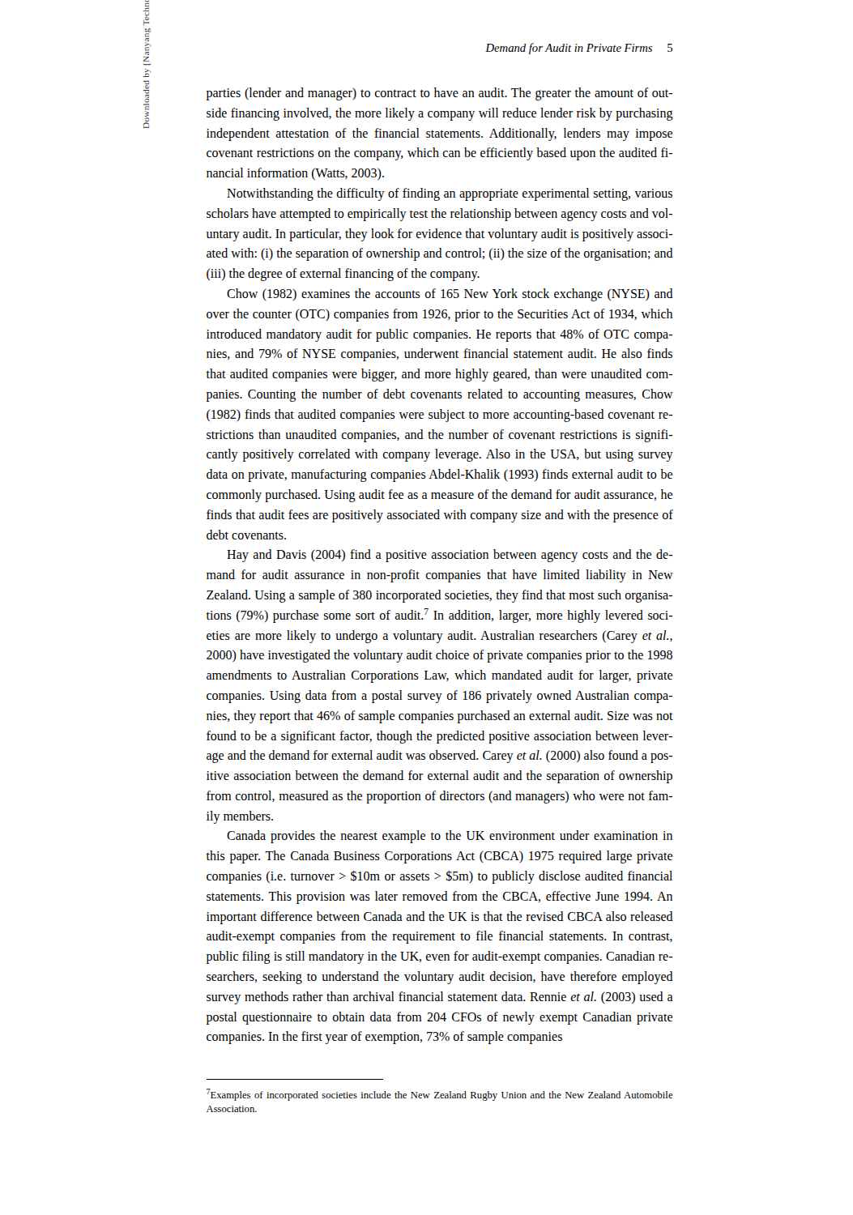Downloaded by [Nanyang Technological University] at 19:06 21 May 2014
Demand for Audit in Private Firms 5
parties (lender and manager) to contract to have an audit. The greater the amount of outside financing involved, the more likely a company will reduce lender risk by purchasing independent attestation of the financial statements. Additionally, lenders may impose covenant restrictions on the company, which can be efficiently based upon the audited financial information (Watts, 2003).
Notwithstanding the difficulty of finding an appropriate experimental setting, various scholars have attempted to empirically test the relationship between agency costs and voluntary audit. In particular, they look for evidence that voluntary audit is positively associated with: (i) the separation of ownership and control; (ii) the size of the organisation; and (iii) the degree of external financing of the company.
Chow (1982) examines the accounts of 165 New York stock exchange (NYSE) and over the counter (OTC) companies from 1926, prior to the Securities Act of 1934, which introduced mandatory audit for public companies. He reports that 48% of OTC companies, and 79% of NYSE companies, underwent financial statement audit. He also finds that audited companies were bigger, and more highly geared, than were unaudited companies. Counting the number of debt covenants related to accounting measures, Chow (1982) finds that audited companies were subject to more accounting-based covenant restrictions than unaudited companies, and the number of covenant restrictions is significantly positively correlated with company leverage. Also in the USA, but using survey data on private, manufacturing companies Abdel-Khalik (1993) finds external audit to be commonly purchased. Using audit fee as a measure of the demand for audit assurance, he finds that audit fees are positively associated with company size and with the presence of debt covenants.
Hay and Davis (2004) find a positive association between agency costs and the demand for audit assurance in non-profit companies that have limited liability in New Zealand. Using a sample of 380 incorporated societies, they find that most such organisations (79%) purchase some sort of audit.7 In addition, larger, more highly levered societies are more likely to undergo a voluntary audit. Australian researchers (Carey et al., 2000) have investigated the voluntary audit choice of private companies prior to the 1998 amendments to Australian Corporations Law, which mandated audit for larger, private companies. Using data from a postal survey of 186 privately owned Australian companies, they report that 46% of sample companies purchased an external audit. Size was not found to be a significant factor, though the predicted positive association between leverage and the demand for external audit was observed. Carey et al. (2000) also found a positive association between the demand for external audit and the separation of ownership from control, measured as the proportion of directors (and managers) who were not family members.
Canada provides the nearest example to the UK environment under examination in this paper. The Canada Business Corporations Act (CBCA) 1975 required large private companies (i.e. turnover > $10m or assets > $5m) to publicly disclose audited financial statements. This provision was later removed from the CBCA, effective June 1994. An important difference between Canada and the UK is that the revised CBCA also released audit-exempt companies from the requirement to file financial statements. In contrast, public filing is still mandatory in the UK, even for audit-exempt companies. Canadian researchers, seeking to understand the voluntary audit decision, have therefore employed survey methods rather than archival financial statement data. Rennie et al. (2003) used a postal questionnaire to obtain data from 204 CFOs of newly exempt Canadian private companies. In the first year of exemption, 73% of sample companies
7Examples of incorporated societies include the New Zealand Rugby Union and the New Zealand Automobile Association.